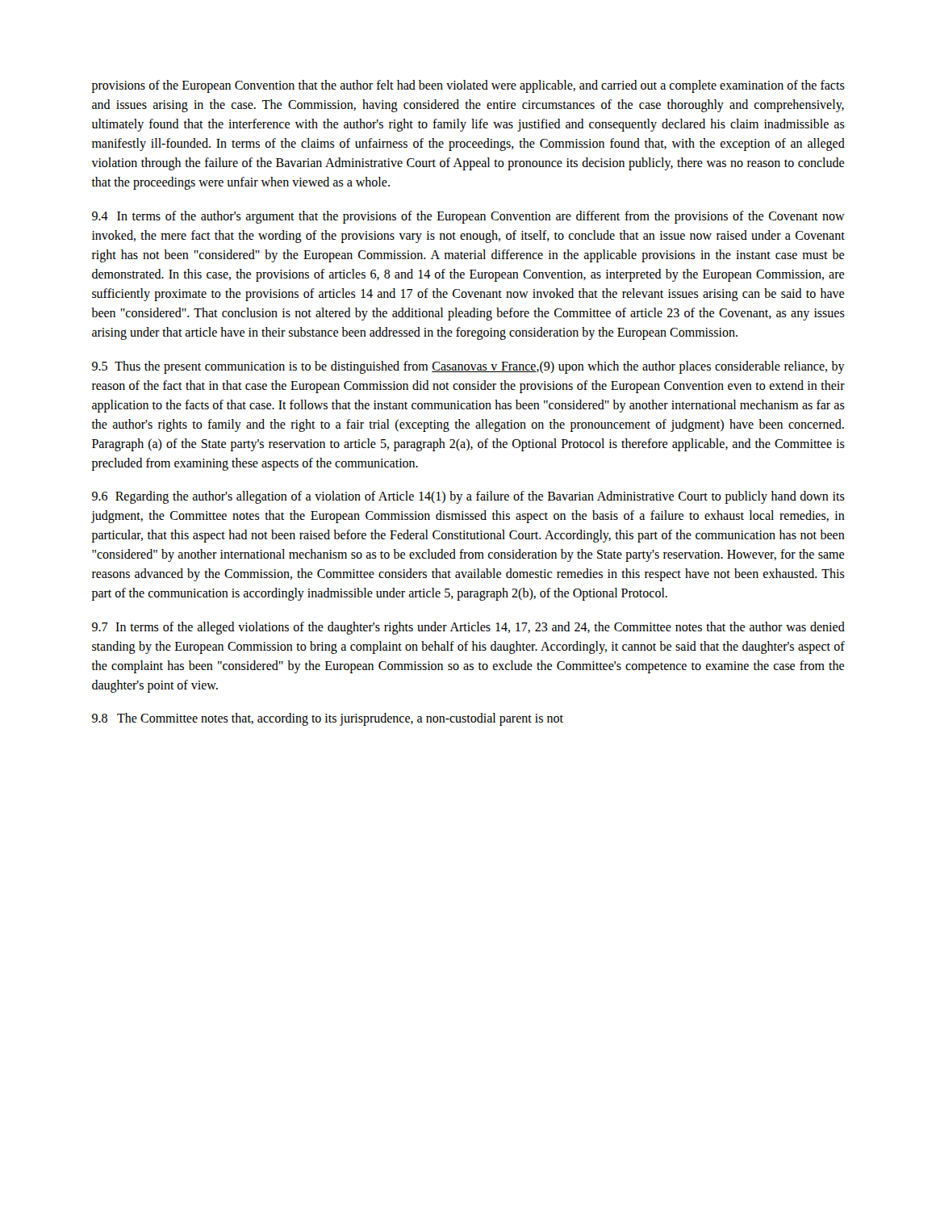provisions of the European Convention that the author felt had been violated were applicable, and carried out a complete examination of the facts and issues arising in the case. The Commission, having considered the entire circumstances of the case thoroughly and comprehensively, ultimately found that the interference with the author's right to family life was justified and consequently declared his claim inadmissible as manifestly ill-founded. In terms of the claims of unfairness of the proceedings, the Commission found that, with the exception of an alleged violation through the failure of the Bavarian Administrative Court of Appeal to pronounce its decision publicly, there was no reason to conclude that the proceedings were unfair when viewed as a whole.
9.4 In terms of the author's argument that the provisions of the European Convention are different from the provisions of the Covenant now invoked, the mere fact that the wording of the provisions vary is not enough, of itself, to conclude that an issue now raised under a Covenant right has not been "considered" by the European Commission. A material difference in the applicable provisions in the instant case must be demonstrated. In this case, the provisions of articles 6, 8 and 14 of the European Convention, as interpreted by the European Commission, are sufficiently proximate to the provisions of articles 14 and 17 of the Covenant now invoked that the relevant issues arising can be said to have been "considered". That conclusion is not altered by the additional pleading before the Committee of article 23 of the Covenant, as any issues arising under that article have in their substance been addressed in the foregoing consideration by the European Commission.
9.5 Thus the present communication is to be distinguished from Casanovas v France,(9) upon which the author places considerable reliance, by reason of the fact that in that case the European Commission did not consider the provisions of the European Convention even to extend in their application to the facts of that case. It follows that the instant communication has been "considered" by another international mechanism as far as the author's rights to family and the right to a fair trial (excepting the allegation on the pronouncement of judgment) have been concerned. Paragraph (a) of the State party's reservation to article 5, paragraph 2(a), of the Optional Protocol is therefore applicable, and the Committee is precluded from examining these aspects of the communication.
9.6 Regarding the author's allegation of a violation of Article 14(1) by a failure of the Bavarian Administrative Court to publicly hand down its judgment, the Committee notes that the European Commission dismissed this aspect on the basis of a failure to exhaust local remedies, in particular, that this aspect had not been raised before the Federal Constitutional Court. Accordingly, this part of the communication has not been "considered" by another international mechanism so as to be excluded from consideration by the State party's reservation. However, for the same reasons advanced by the Commission, the Committee considers that available domestic remedies in this respect have not been exhausted. This part of the communication is accordingly inadmissible under article 5, paragraph 2(b), of the Optional Protocol.
9.7 In terms of the alleged violations of the daughter's rights under Articles 14, 17, 23 and 24, the Committee notes that the author was denied standing by the European Commission to bring a complaint on behalf of his daughter. Accordingly, it cannot be said that the daughter's aspect of the complaint has been "considered" by the European Commission so as to exclude the Committee's competence to examine the case from the daughter's point of view.
9.8 The Committee notes that, according to its jurisprudence, a non-custodial parent is not